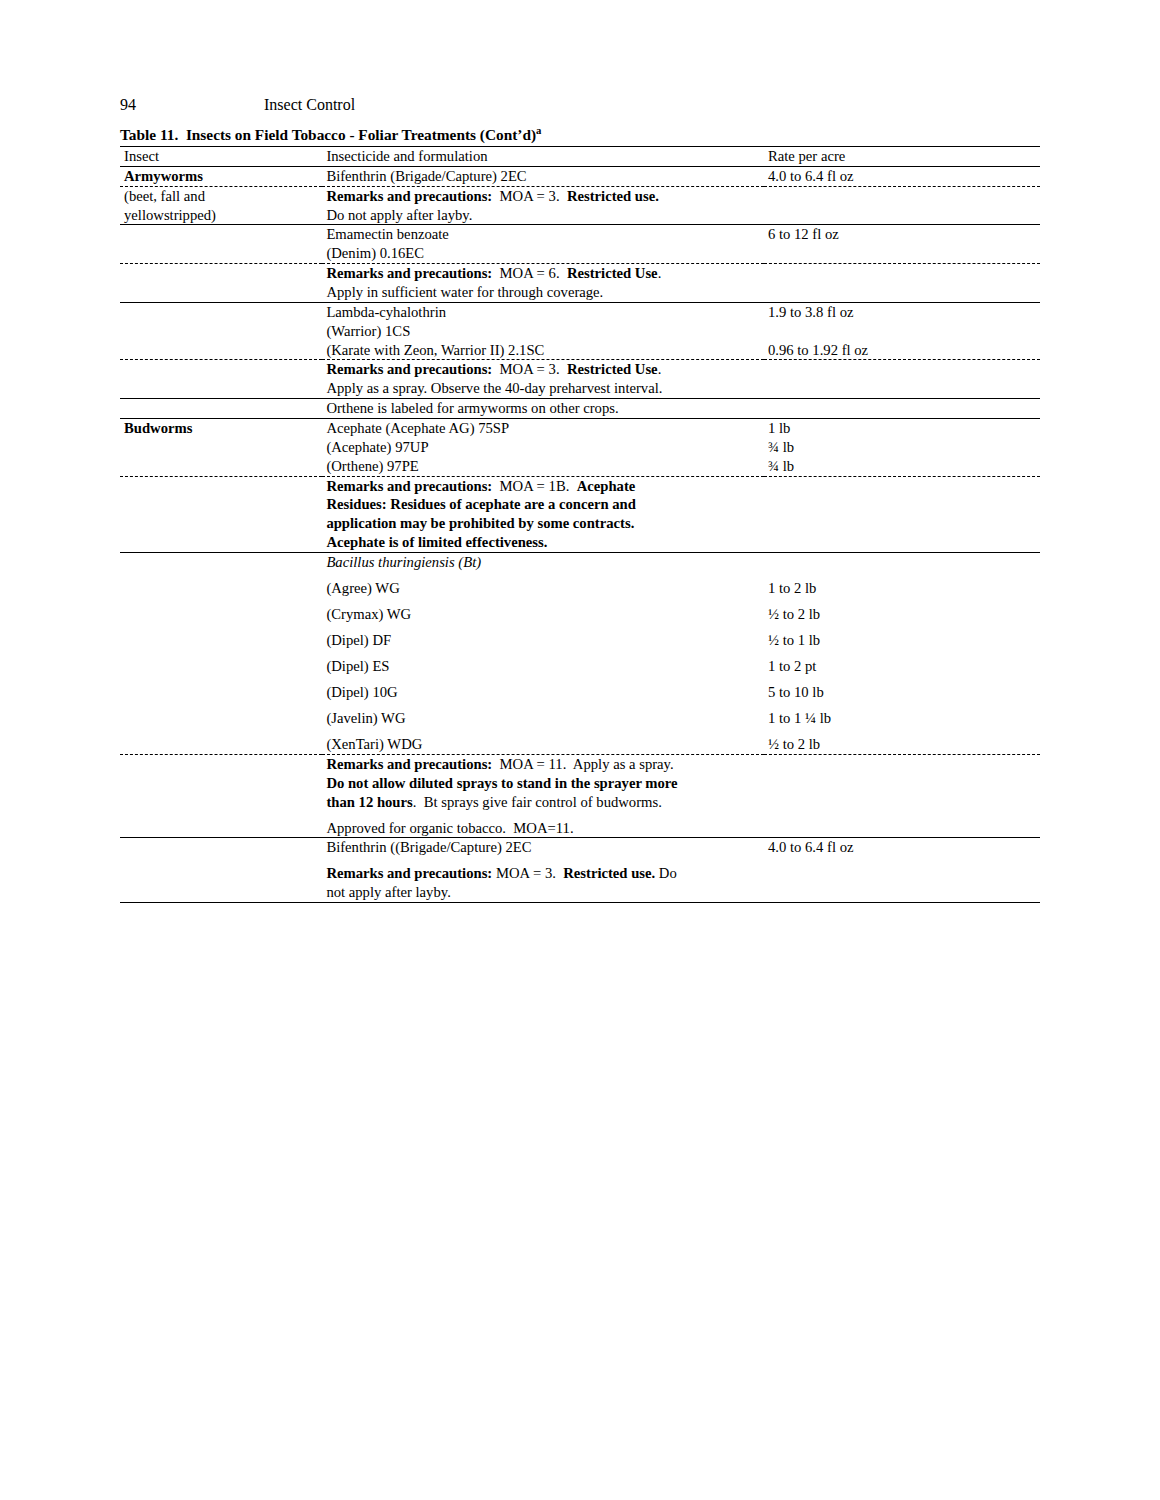94
Insect Control
Table 11. Insects on Field Tobacco - Foliar Treatments (Cont’d)a
| Insect | Insecticide and formulation | Rate per acre |
| Armyworms | Bifenthrin (Brigade/Capture) 2EC | 4.0 to 6.4 fl oz |
| (beet, fall and | Remarks and precautions: MOA = 3. Restricted use. | |
| yellowstripped) | Do not apply after layby. | |
| | Emamectin benzoate | 6 to 12 fl oz |
| | (Denim) 0.16EC | |
| | Remarks and precautions: MOA = 6. Restricted Use . | |
| | Apply in sufficient water for through coverage. | |
| | Lambda-cyhalothrin | 1.9 to 3.8 fl oz |
| | (Warrior) 1CS | |
| | (Karate with Zeon, Warrior II) 2.1SC | 0.96 to 1.92 fl oz |
| | Remarks and precautions: MOA = 3. Restricted Use . | |
| | Apply as a spray. Observe the 40-day preharvest interval. | |
| | Orthene is labeled for armyworms on other crops. | |
| Budworms | Acephate (Acephate AG) 75SP | 1 lb |
| | (Acephate) 97UP | ¾ lb |
| | (Orthene) 97PE | ¾ lb |
| | Remarks and precautions: MOA = 1B. Acephate | |
| | Residues: Residues of acephate are a concern and | |
| | application may be prohibited by some contracts. | |
| | Acephate is of limited effectiveness. | |
| | Bacillus thuringiensis (Bt) | |
| | (Agree) WG | 1 to 2 lb |
| | (Crymax) WG | ½ to 2 lb |
| | (Dipel) DF | ½ to 1 lb |
| | (Dipel) ES | 1 to 2 pt |
| | (Dipel) 10G | 5 to 10 lb |
| | (Javelin) WG | 1 to 1 ¼ lb |
| | (XenTari) WDG | ½ to 2 lb |
| | Remarks and precautions: MOA = 11. Apply as a spray. | |
| | Do not allow diluted sprays to stand in the sprayer more | |
| | than 12 hours . Bt sprays give fair control of budworms. | |
| | Approved for organic tobacco. MOA=11. | |
| | Bifenthrin ((Brigade/Capture) 2EC | 4.0 to 6.4 fl oz |
| | Remarks and precautions: MOA = 3. Restricted use. Do | |
| | not apply after layby. | |